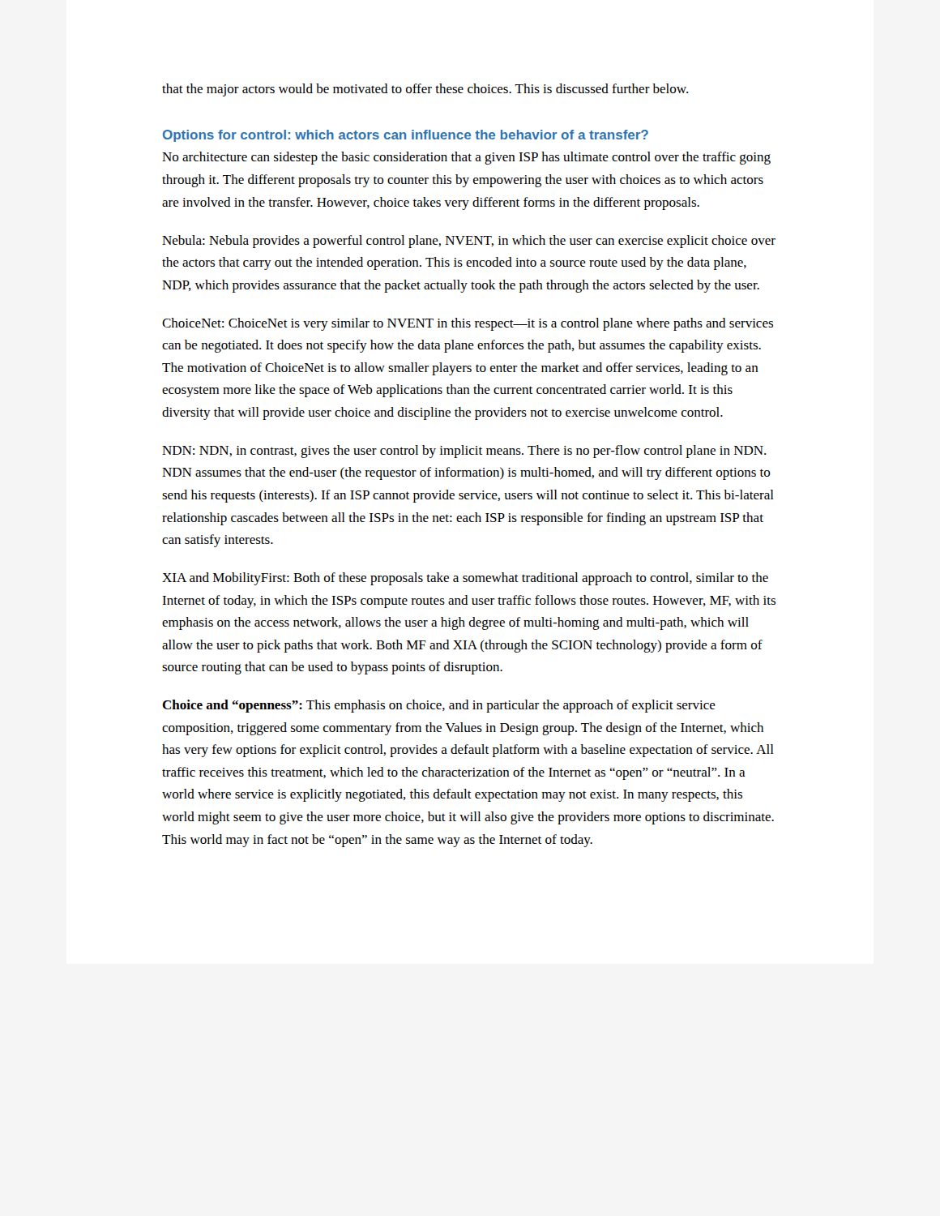that the major actors would be motivated to offer these choices. This is discussed further below.
Options for control: which actors can influence the behavior of a transfer?
No architecture can sidestep the basic consideration that a given ISP has ultimate control over the traffic going through it. The different proposals try to counter this by empowering the user with choices as to which actors are involved in the transfer. However, choice takes very different forms in the different proposals.
Nebula: Nebula provides a powerful control plane, NVENT, in which the user can exercise explicit choice over the actors that carry out the intended operation. This is encoded into a source route used by the data plane, NDP, which provides assurance that the packet actually took the path through the actors selected by the user.
ChoiceNet: ChoiceNet is very similar to NVENT in this respect—it is a control plane where paths and services can be negotiated. It does not specify how the data plane enforces the path, but assumes the capability exists. The motivation of ChoiceNet is to allow smaller players to enter the market and offer services, leading to an ecosystem more like the space of Web applications than the current concentrated carrier world. It is this diversity that will provide user choice and discipline the providers not to exercise unwelcome control.
NDN: NDN, in contrast, gives the user control by implicit means. There is no per-flow control plane in NDN. NDN assumes that the end-user (the requestor of information) is multi-homed, and will try different options to send his requests (interests). If an ISP cannot provide service, users will not continue to select it. This bi-lateral relationship cascades between all the ISPs in the net: each ISP is responsible for finding an upstream ISP that can satisfy interests.
XIA and MobilityFirst: Both of these proposals take a somewhat traditional approach to control, similar to the Internet of today, in which the ISPs compute routes and user traffic follows those routes. However, MF, with its emphasis on the access network, allows the user a high degree of multi-homing and multi-path, which will allow the user to pick paths that work. Both MF and XIA (through the SCION technology) provide a form of source routing that can be used to bypass points of disruption.
Choice and “openness”: This emphasis on choice, and in particular the approach of explicit service composition, triggered some commentary from the Values in Design group. The design of the Internet, which has very few options for explicit control, provides a default platform with a baseline expectation of service. All traffic receives this treatment, which led to the characterization of the Internet as “open” or “neutral”. In a world where service is explicitly negotiated, this default expectation may not exist. In many respects, this world might seem to give the user more choice, but it will also give the providers more options to discriminate. This world may in fact not be “open” in the same way as the Internet of today.